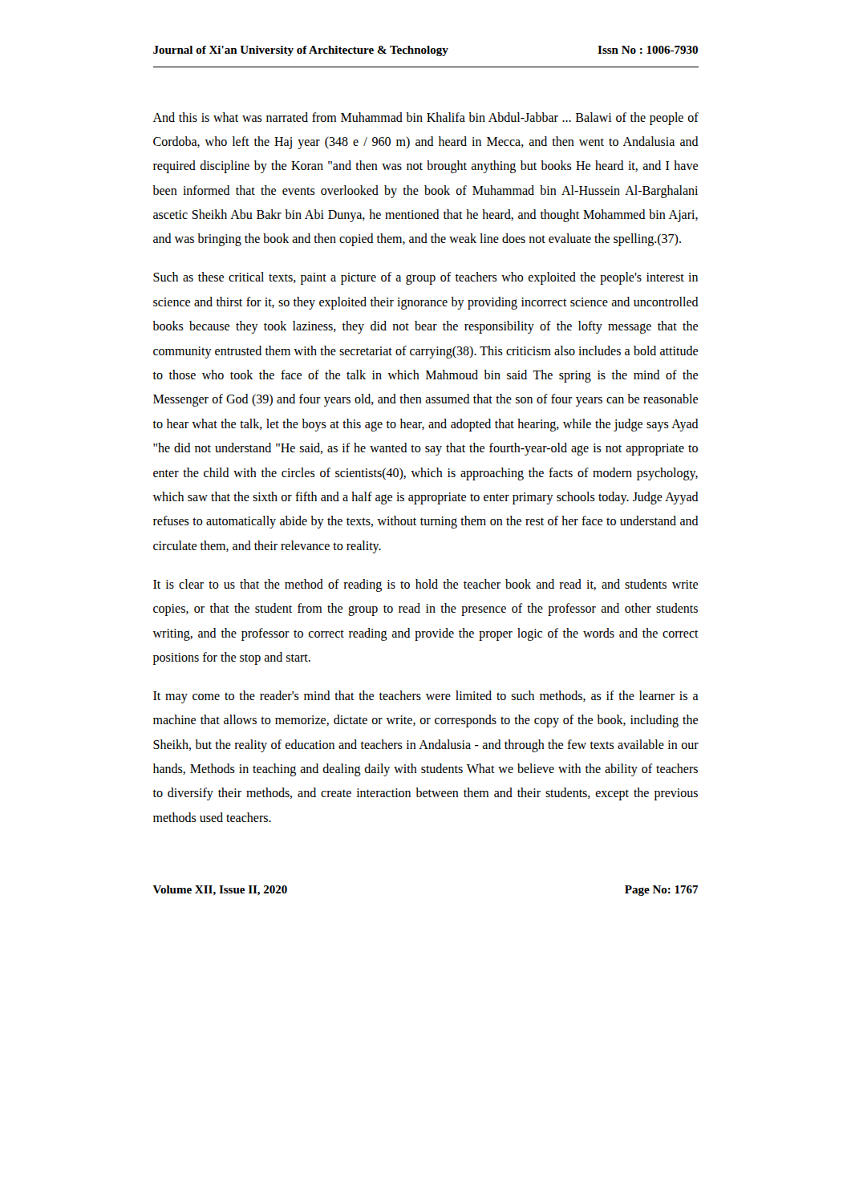Journal of Xi'an University of Architecture & Technology
Issn No : 1006-7930
And this is what was narrated from Muhammad bin Khalifa bin Abdul-Jabbar ... Balawi of the people of Cordoba, who left the Haj year (348 e / 960 m) and heard in Mecca, and then went to Andalusia and required discipline by the Koran "and then was not brought anything but books He heard it, and I have been informed that the events overlooked by the book of Muhammad bin Al-Hussein Al-Barghalani ascetic Sheikh Abu Bakr bin Abi Dunya, he mentioned that he heard, and thought Mohammed bin Ajari, and was bringing the book and then copied them, and the weak line does not evaluate the spelling.(37).
Such as these critical texts, paint a picture of a group of teachers who exploited the people's interest in science and thirst for it, so they exploited their ignorance by providing incorrect science and uncontrolled books because they took laziness, they did not bear the responsibility of the lofty message that the community entrusted them with the secretariat of carrying(38). This criticism also includes a bold attitude to those who took the face of the talk in which Mahmoud bin said The spring is the mind of the Messenger of God (39) and four years old, and then assumed that the son of four years can be reasonable to hear what the talk, let the boys at this age to hear, and adopted that hearing, while the judge says Ayad "he did not understand "He said, as if he wanted to say that the fourth-year-old age is not appropriate to enter the child with the circles of scientists(40), which is approaching the facts of modern psychology, which saw that the sixth or fifth and a half age is appropriate to enter primary schools today. Judge Ayyad refuses to automatically abide by the texts, without turning them on the rest of her face to understand and circulate them, and their relevance to reality.
It is clear to us that the method of reading is to hold the teacher book and read it, and students write copies, or that the student from the group to read in the presence of the professor and other students writing, and the professor to correct reading and provide the proper logic of the words and the correct positions for the stop and start.
It may come to the reader's mind that the teachers were limited to such methods, as if the learner is a machine that allows to memorize, dictate or write, or corresponds to the copy of the book, including the Sheikh, but the reality of education and teachers in Andalusia - and through the few texts available in our hands, Methods in teaching and dealing daily with students What we believe with the ability of teachers to diversify their methods, and create interaction between them and their students, except the previous methods used teachers.
Volume XII, Issue II, 2020
Page No: 1767